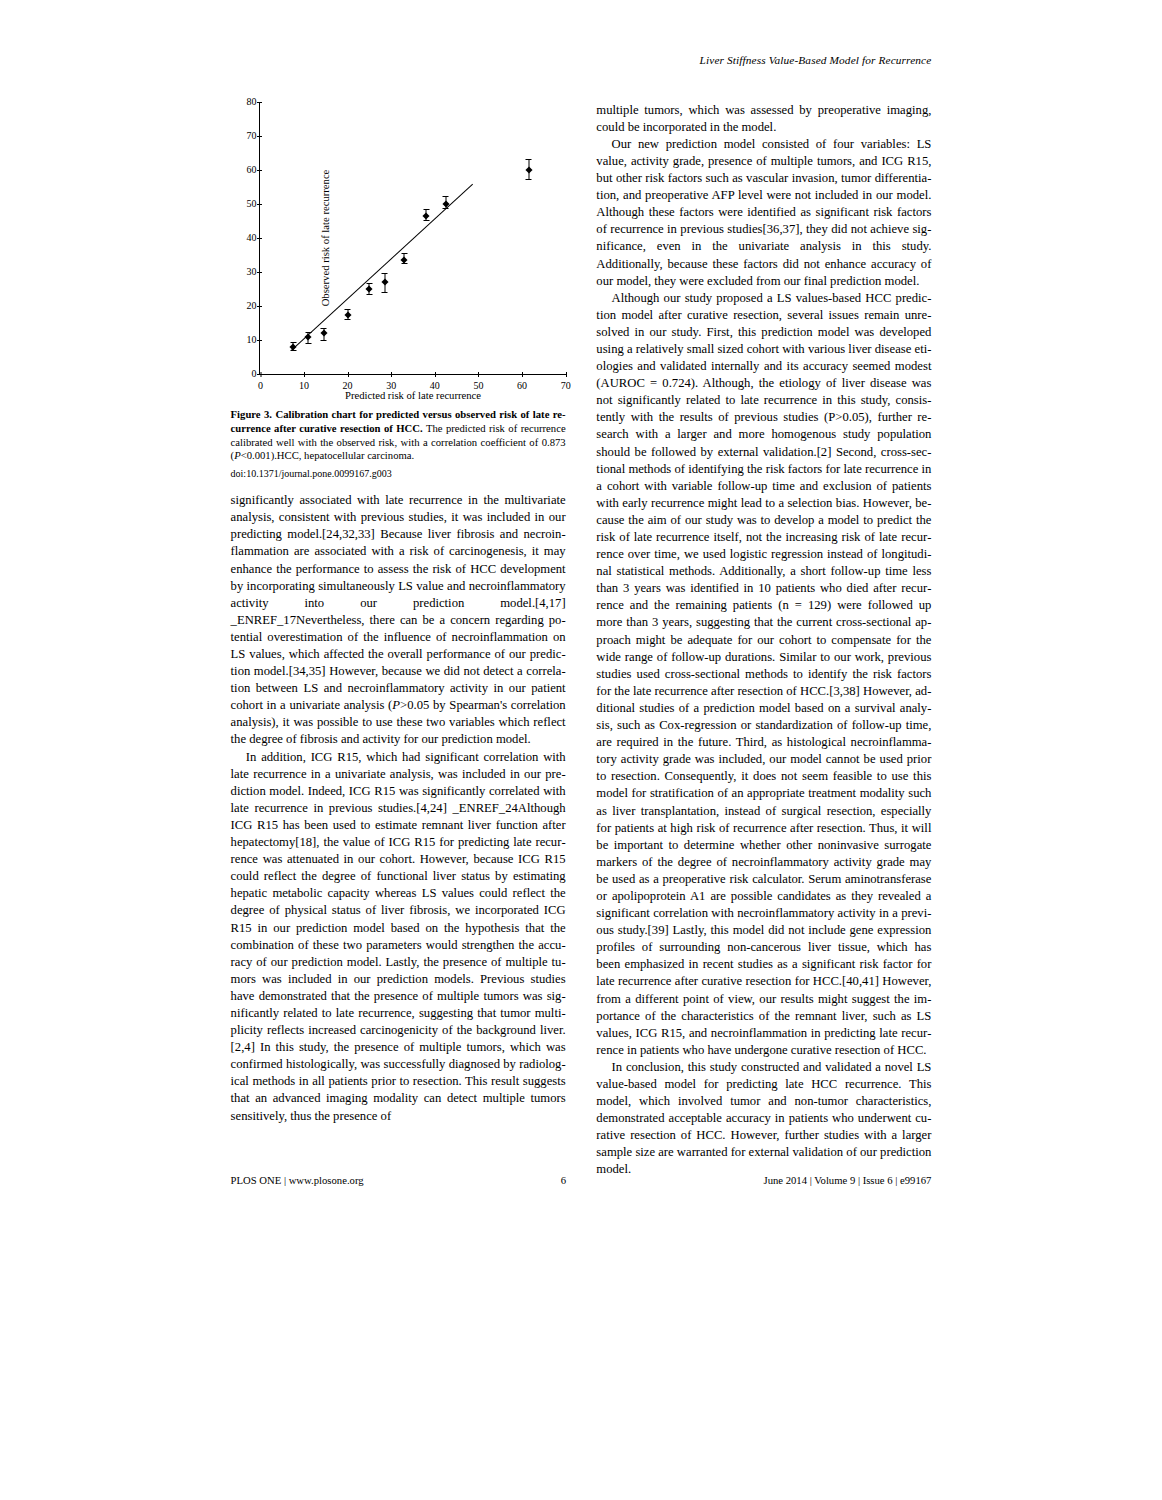Liver Stiffness Value-Based Model for Recurrence
Observed risk of late recurrence
80
70
60
50
40
30
20
10
0
0
10
20
30
40
50
60
70
Predicted risk of late recurrence
Figure 3. Calibration chart for predicted versus observed risk of late recurrence after curative resection of HCC. The predicted risk of recurrence calibrated well with the observed risk, with a correlation coefficient of 0.873 (P<0.001).HCC, hepatocellular carcinoma.
doi:10.1371/journal.pone.0099167.g003
significantly associated with late recurrence in the multivariate analysis, consistent with previous studies, it was included in our predicting model.[24,32,33] Because liver fibrosis and necroinflammation are associated with a risk of carcinogenesis, it may enhance the performance to assess the risk of HCC development by incorporating simultaneously LS value and necroinflammatory activity into our prediction model.[4,17] _ENREF_17Nevertheless, there can be a concern regarding potential overestimation of the influence of necroinflammation on LS values, which affected the overall performance of our prediction model.[34,35] However, because we did not detect a correlation between LS and necroinflammatory activity in our patient cohort in a univariate analysis (P>0.05 by Spearman's correlation analysis), it was possible to use these two variables which reflect the degree of fibrosis and activity for our prediction model.
In addition, ICG R15, which had significant correlation with late recurrence in a univariate analysis, was included in our prediction model. Indeed, ICG R15 was significantly correlated with late recurrence in previous studies.[4,24] _ENREF_24Although ICG R15 has been used to estimate remnant liver function after hepatectomy[18], the value of ICG R15 for predicting late recurrence was attenuated in our cohort. However, because ICG R15 could reflect the degree of functional liver status by estimating hepatic metabolic capacity whereas LS values could reflect the degree of physical status of liver fibrosis, we incorporated ICG R15 in our prediction model based on the hypothesis that the combination of these two parameters would strengthen the accuracy of our prediction model. Lastly, the presence of multiple tumors was included in our prediction models. Previous studies have demonstrated that the presence of multiple tumors was significantly related to late recurrence, suggesting that tumor multiplicity reflects increased carcinogenicity of the background liver.[2,4] In this study, the presence of multiple tumors, which was confirmed histologically, was successfully diagnosed by radiological methods in all patients prior to resection. This result suggests that an advanced imaging modality can detect multiple tumors sensitively, thus the presence of
multiple tumors, which was assessed by preoperative imaging, could be incorporated in the model.
Our new prediction model consisted of four variables: LS value, activity grade, presence of multiple tumors, and ICG R15, but other risk factors such as vascular invasion, tumor differentiation, and preoperative AFP level were not included in our model. Although these factors were identified as significant risk factors of recurrence in previous studies[36,37], they did not achieve significance, even in the univariate analysis in this study. Additionally, because these factors did not enhance accuracy of our model, they were excluded from our final prediction model.
Although our study proposed a LS values-based HCC prediction model after curative resection, several issues remain unresolved in our study. First, this prediction model was developed using a relatively small sized cohort with various liver disease etiologies and validated internally and its accuracy seemed modest (AUROC = 0.724). Although, the etiology of liver disease was not significantly related to late recurrence in this study, consistently with the results of previous studies (P>0.05), further research with a larger and more homogenous study population should be followed by external validation.[2] Second, cross-sectional methods of identifying the risk factors for late recurrence in a cohort with variable follow-up time and exclusion of patients with early recurrence might lead to a selection bias. However, because the aim of our study was to develop a model to predict the risk of late recurrence itself, not the increasing risk of late recurrence over time, we used logistic regression instead of longitudinal statistical methods. Additionally, a short follow-up time less than 3 years was identified in 10 patients who died after recurrence and the remaining patients (n = 129) were followed up more than 3 years, suggesting that the current cross-sectional approach might be adequate for our cohort to compensate for the wide range of follow-up durations. Similar to our work, previous studies used cross-sectional methods to identify the risk factors for the late recurrence after resection of HCC.[3,38] However, additional studies of a prediction model based on a survival analysis, such as Cox-regression or standardization of follow-up time, are required in the future. Third, as histological necroinflammatory activity grade was included, our model cannot be used prior to resection. Consequently, it does not seem feasible to use this model for stratification of an appropriate treatment modality such as liver transplantation, instead of surgical resection, especially for patients at high risk of recurrence after resection. Thus, it will be important to determine whether other noninvasive surrogate markers of the degree of necroinflammatory activity grade may be used as a preoperative risk calculator. Serum aminotransferase or apolipoprotein A1 are possible candidates as they revealed a significant correlation with necroinflammatory activity in a previous study.[39] Lastly, this model did not include gene expression profiles of surrounding non-cancerous liver tissue, which has been emphasized in recent studies as a significant risk factor for late recurrence after curative resection for HCC.[40,41] However, from a different point of view, our results might suggest the importance of the characteristics of the remnant liver, such as LS values, ICG R15, and necroinflammation in predicting late recurrence in patients who have undergone curative resection of HCC.
In conclusion, this study constructed and validated a novel LS value-based model for predicting late HCC recurrence. This model, which involved tumor and non-tumor characteristics, demonstrated acceptable accuracy in patients who underwent curative resection of HCC. However, further studies with a larger sample size are warranted for external validation of our prediction model.
PLOS ONE | www.plosone.org
6
June 2014 | Volume 9 | Issue 6 | e99167